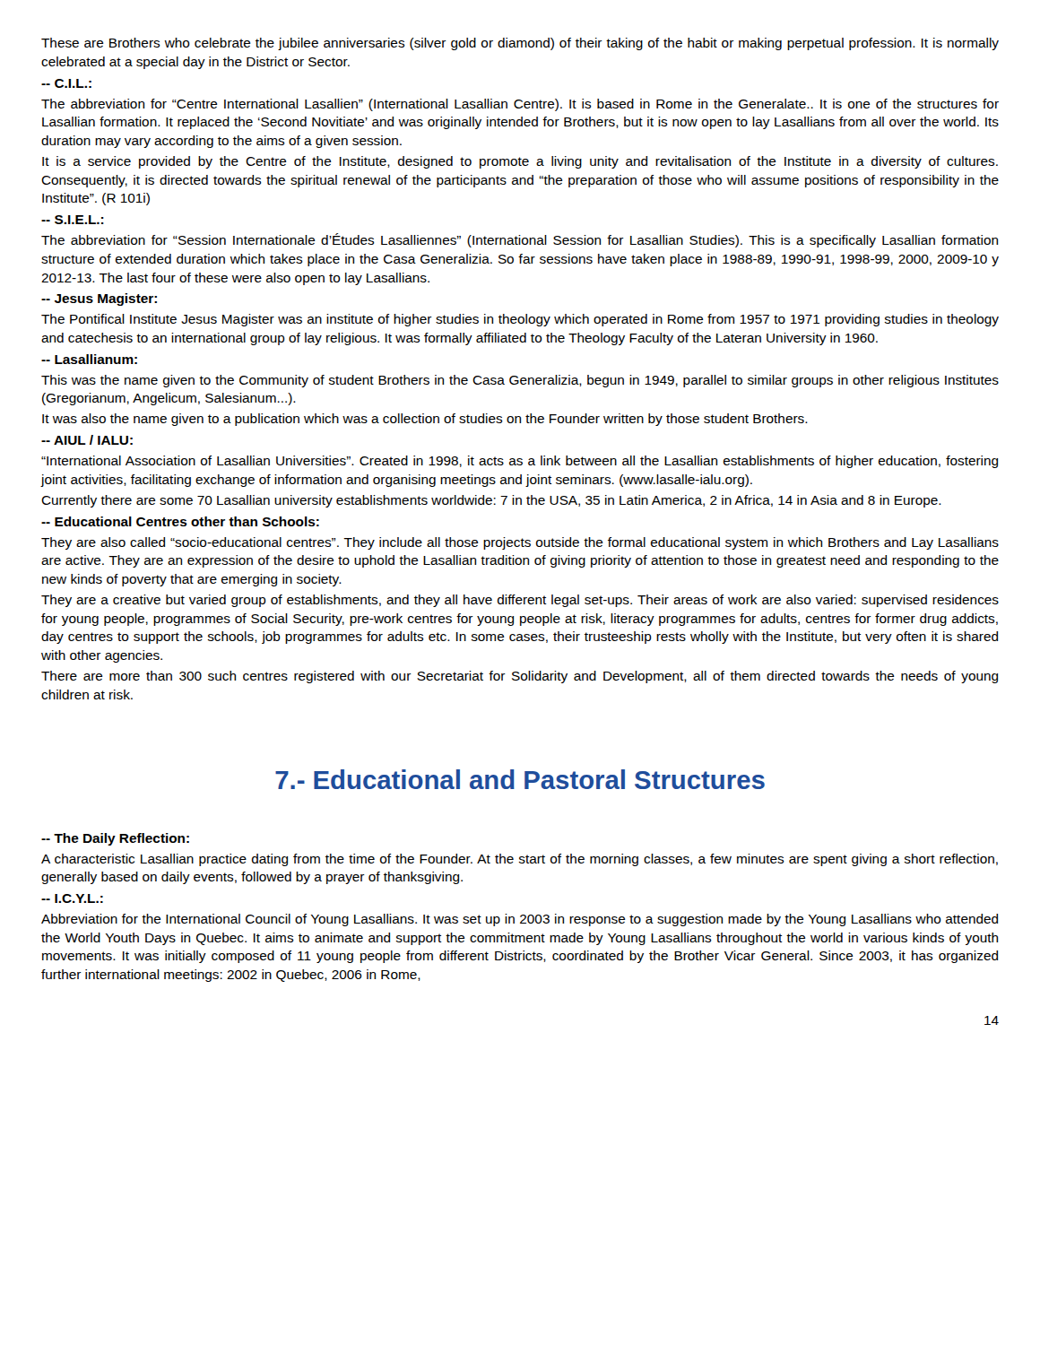These are Brothers who celebrate the jubilee anniversaries (silver gold or diamond) of their taking of the habit or making perpetual profession. It is normally celebrated at a special day in the District or Sector.
-- C.I.L.:
The abbreviation for “Centre International Lasallien” (International Lasallian Centre). It is based in Rome in the Generalate.. It is one of the structures for Lasallian formation. It replaced the ‘Second Novitiate’ and was originally intended for Brothers, but it is now open to lay Lasallians from all over the world. Its duration may vary according to the aims of a given session.
It is a service provided by the Centre of the Institute, designed to promote a living unity and revitalisation of the Institute in a diversity of cultures. Consequently, it is directed towards the spiritual renewal of the participants and “the preparation of those who will assume positions of responsibility in the Institute”. (R 101i)
-- S.I.E.L.:
The abbreviation for “Session Internationale d’Études Lasalliennes” (International Session for Lasallian Studies). This is a specifically Lasallian formation structure of extended duration which takes place in the Casa Generalizia. So far sessions have taken place in 1988-89, 1990-91, 1998-99, 2000, 2009-10 y 2012-13. The last four of these were also open to lay Lasallians.
-- Jesus Magister:
The Pontifical Institute Jesus Magister was an institute of higher studies in theology which operated in Rome from 1957 to 1971 providing studies in theology and catechesis to an international group of lay religious. It was formally affiliated to the Theology Faculty of the Lateran University in 1960.
-- Lasallianum:
This was the name given to the Community of student Brothers in the Casa Generalizia, begun in 1949, parallel to similar groups in other religious Institutes (Gregorianum, Angelicum, Salesianum...).
It was also the name given to a publication which was a collection of studies on the Founder written by those student Brothers.
-- AIUL / IALU:
“International Association of Lasallian Universities”. Created in 1998, it acts as a link between all the Lasallian establishments of higher education, fostering joint activities, facilitating exchange of information and organising meetings and joint seminars. (www.lasalle-ialu.org).
Currently there are some 70 Lasallian university establishments worldwide: 7 in the USA, 35 in Latin America, 2 in Africa, 14 in Asia and 8 in Europe.
-- Educational Centres other than Schools:
They are also called “socio-educational centres”. They include all those projects outside the formal educational system in which Brothers and Lay Lasallians are active. They are an expression of the desire to uphold the Lasallian tradition of giving priority of attention to those in greatest need and responding to the new kinds of poverty that are emerging in society.
They are a creative but varied group of establishments, and they all have different legal set-ups. Their areas of work are also varied: supervised residences for young people, programmes of Social Security, pre-work centres for young people at risk, literacy programmes for adults, centres for former drug addicts, day centres to support the schools, job programmes for adults etc. In some cases, their trusteeship rests wholly with the Institute, but very often it is shared with other agencies.
There are more than 300 such centres registered with our Secretariat for Solidarity and Development, all of them directed towards the needs of young children at risk.
7.- Educational and Pastoral Structures
-- The Daily Reflection:
A characteristic Lasallian practice dating from the time of the Founder. At the start of the morning classes, a few minutes are spent giving a short reflection, generally based on daily events, followed by a prayer of thanksgiving.
-- I.C.Y.L.:
Abbreviation for the International Council of Young Lasallians. It was set up in 2003 in response to a suggestion made by the Young Lasallians who attended the World Youth Days in Quebec. It aims to animate and support the commitment made by Young Lasallians throughout the world in various kinds of youth movements. It was initially composed of 11 young people from different Districts, coordinated by the Brother Vicar General. Since 2003, it has organized further international meetings: 2002 in Quebec, 2006 in Rome,
14